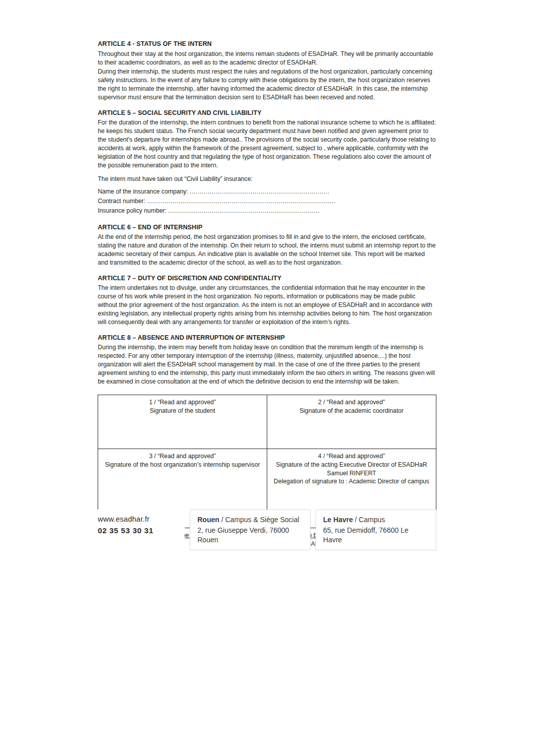ARTICLE 4 - STATUS OF THE INTERN
Throughout their stay at the host organization, the interns remain students of ESADHaR. They will be primarily accountable to their academic coordinators, as well as to the academic director of ESADHaR.
During their internship, the students must respect the rules and regulations of the host organization, particularly concerning safety instructions. In the event of any failure to comply with these obligations by the intern, the host organization reserves the right to terminate the internship, after having informed the academic director of ESADHaR. In this case, the internship supervisor must ensure that the termination decision sent to ESADHaR has been received and noted.
ARTICLE 5 – SOCIAL SECURITY AND CIVIL LIABILITY
For the duration of the internship, the intern continues to benefit from the national insurance scheme to which he is affiliated: he keeps his student status. The French social security department must have been notified and given agreement prior to the student's departure for internships made abroad.. The provisions of the social security code, particularly those relating to accidents at work, apply within the framework of the present agreement, subject to , where applicable, conformity with the legislation of the host country and that regulating the type of host organization. These regulations also cover the amount of the possible remuneration paid to the intern.
The intern must have taken out “Civil Liability” insurance:
Name of the insurance company: .......................................................................
Contract number: ................................................................................................
Insurance policy number: .............................................................................
ARTICLE 6 – END OF INTERNSHIP
At the end of the internship period, the host organization promises to fill in and give to the intern, the enclosed certificate, stating the nature and duration of the internship. On their return to school, the interns must submit an internship report to the academic secretary of their campus. An indicative plan is available on the school Internet site. This report will be marked and transmitted to the academic director of the school, as well as to the host organization.
ARTICLE 7 – DUTY OF DISCRETION AND CONFIDENTIALITY
The intern undertakes not to divulge, under any circumstances, the confidential information that he may encounter in the course of his work while present in the host organization. No reports, information or publications may be made public without the prior agreement of the host organization. As the intern is not an employee of ESADHaR and in accordance with existing legislation, any intellectual property rights arising from his internship activities belong to him. The host organization will consequently deal with any arrangements for transfer or exploitation of the intern’s rights.
ARTICLE 8 – ABSENCE AND INTERRUPTION OF INTERNSHIP
During the internship, the intern may benefit from holiday leave on condition that the minimum length of the internship is respected. For any other temporary interruption of the internship (illness, maternity, unjustified absence,...) the host organization will alert the ESADHaR school management by mail. In the case of one of the three parties to the present agreement wishing to end the internship, this party must immediately inform the two others in writing. The reasons given will be examined in close consultation at the end of which the definitive decision to end the internship will be taken.
| 1 / “Read and approved” Signature of the student | 2 / “Read and approved” Signature of the academic coordinator |
| 3 / “Read and approved” Signature of the host organization’s internship supervisor | 4 / “Read and approved” Signature of the acting Executive Director of ESADHaR Samuel RINFERT Delegation of signature to : Academic Director of campus |
Agreement to be completed and signed in three copies and to be given back to each party:
The host organization, the intern and ESADHaR.
www.esadhar.fr
02 35 53 30 31
Rouen / Campus & Siège Social
2, rue Giuseppe Verdi, 76000 Rouen
Le Havre / Campus
65, rue Demidoff, 76600 Le Havre